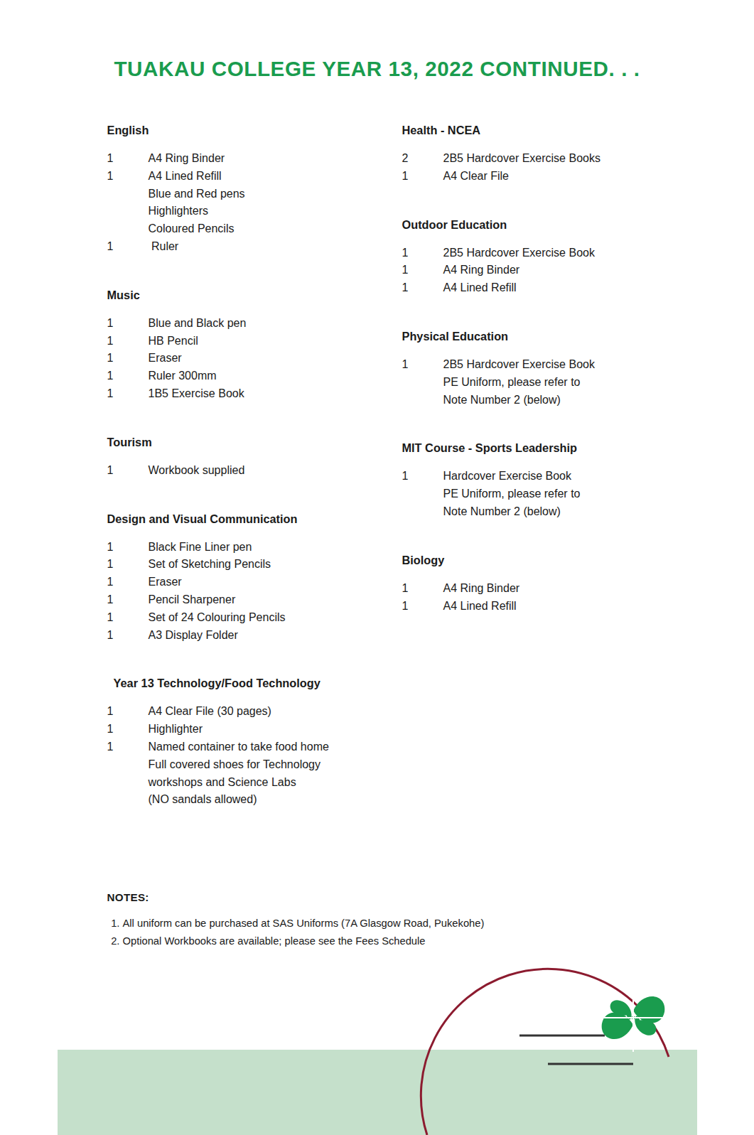TUAKAU COLLEGE YEAR 13, 2022 CONTINUED. . .
English
1 A4 Ring Binder
1 A4 Lined Refill
1 Blue and Red pens
1 Highlighters
1 Coloured Pencils
1 Ruler
Music
1 Blue and Black pen
1 HB Pencil
1 Eraser
1 Ruler 300mm
11B5 Exercise Book
Tourism
1 Workbook supplied
Design and Visual Communication
1 Black Fine Liner pen
1 Set of Sketching Pencils
1 Eraser
1 Pencil Sharpener
1 Set of 24 Colouring Pencils
1 A3 Display Folder
Year 13 Technology/Food Technology
1 A4 Clear File (30 pages)
1 Highlighter
1 Named container to take food home
1 Full covered shoes for Technology workshops and Science Labs
1(NO sandals allowed)
Health - NCEA
22B5 Hardcover Exercise Books
1 A4 Clear File
Outdoor Education
12B5 Hardcover Exercise Book
1 A4 Ring Binder
1 A4 Lined Refill
Physical Education
12B5 Hardcover Exercise Book
1 PE Uniform, please refer to
1 Note Number 2 (below)
MIT Course - Sports Leadership
1 Hardcover Exercise Book
1 PE Uniform, please refer to
1 Note Number 2 (below)
Biology
1 A4 Ring Binder
1 A4 Lined Refill
NOTES:
All uniform can be purchased at SAS Uniforms (7A Glasgow Road, Pukekohe)
Optional Workbooks are available; please see the Fees Schedule